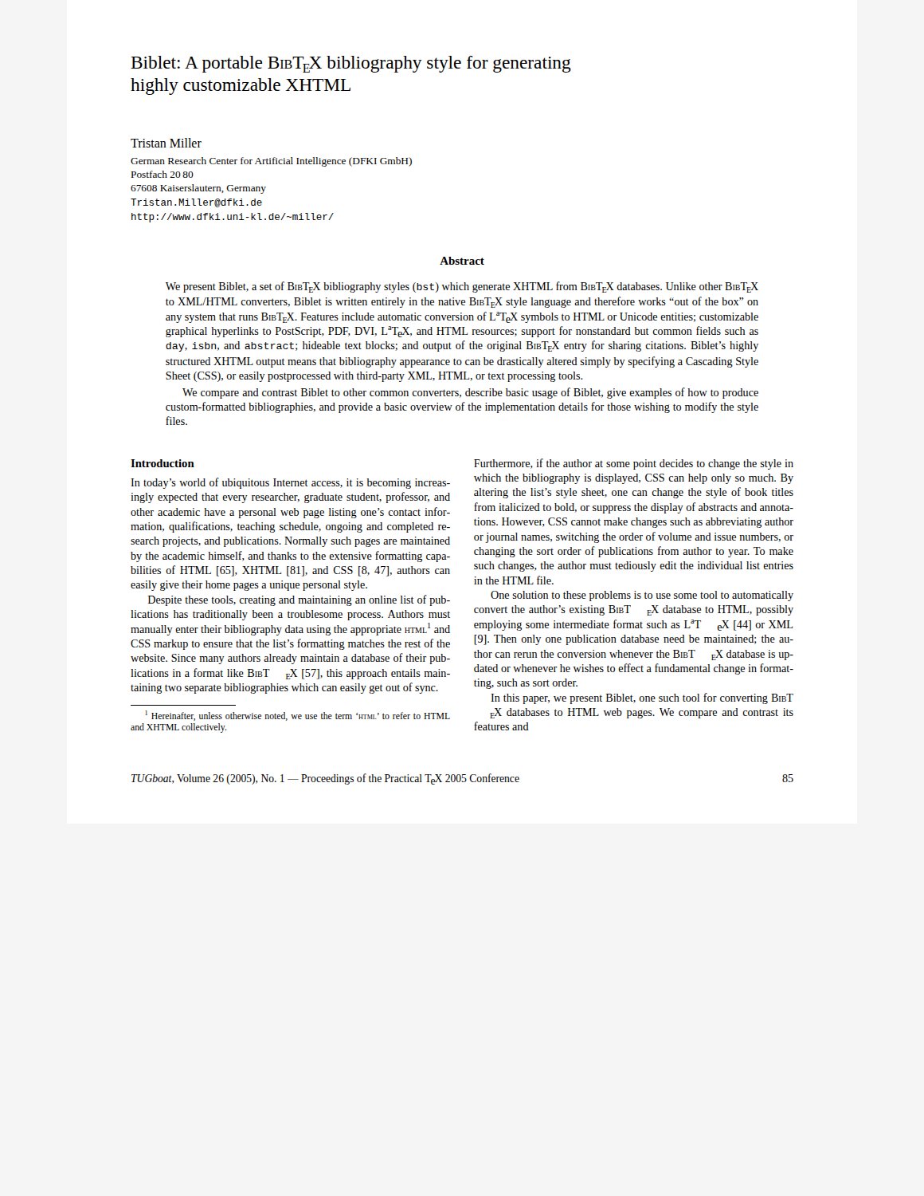Biblet: A portable BibTe X bibliography style for generating
highly customizable XHTML
Tristan Miller
German Research Center for Artificial Intelligence (DFKI GmbH)
Postfach 20 80
67608 Kaiserslautern, Germany
Tristan.Miller@dfki.de
http://www.dfki.uni-kl.de/~miller/
Abstract
We present Biblet, a set of BibTe X bibliography styles (bst) which generate XHTML from BibTe X databases. Unlike other BibTe X to XML/HTML converters, Biblet is written entirely in the native BibTe X style language and therefore works “out of the box” on any system that runs BibTe X. Features include automatic conversion of LaTe X symbols to HTML or Unicode entities; customizable graphical hyperlinks to PostScript, PDF, DVI, LaTe X, and HTML resources; support for nonstandard but common fields such as day, isbn, and abstract; hideable text blocks; and output of the original BibTe X entry for sharing citations. Biblet’s highly structured XHTML output means that bibliography appearance to can be drastically altered simply by specifying a Cascading Style Sheet (CSS), or easily postprocessed with third-party XML, HTML, or text processing tools.
We compare and contrast Biblet to other common converters, describe basic usage of Biblet, give examples of how to produce custom-formatted bibliographies, and provide a basic overview of the implementation details for those wishing to modify the style files.
Introduction
In today’s world of ubiquitous Internet access, it is becoming increasingly expected that every researcher, graduate student, professor, and other academic have a personal web page listing one’s contact information, qualifications, teaching schedule, ongoing and completed research projects, and publications. Normally such pages are maintained by the academic himself, and thanks to the extensive formatting capabilities of HTML [65], XHTML [81], and CSS [8, 47], authors can easily give their home pages a unique personal style.
Despite these tools, creating and maintaining an online list of publications has traditionally been a troublesome process. Authors must manually enter their bibliography data using the appropriate html1 and CSS markup to ensure that the list’s formatting matches the rest of the website. Since many authors already maintain a database of their publications in a format like BibTe X [57], this approach entails maintaining two separate bibliographies which can easily get out of sync.
1 Hereinafter, unless otherwise noted, we use the term ‘html’ to refer to HTML and XHTML collectively.
Furthermore, if the author at some point decides to change the style in which the bibliography is displayed, CSS can help only so much. By altering the list’s style sheet, one can change the style of book titles from italicized to bold, or suppress the display of abstracts and annotations. However, CSS cannot make changes such as abbreviating author or journal names, switching the order of volume and issue numbers, or changing the sort order of publications from author to year. To make such changes, the author must tediously edit the individual list entries in the HTML file.
One solution to these problems is to use some tool to automatically convert the author’s existing BibTe X database to HTML, possibly employing some intermediate format such as LaTe X [44] or XML [9]. Then only one publication database need be maintained; the author can rerun the conversion whenever the BibTe X database is updated or whenever he wishes to effect a fundamental change in formatting, such as sort order.
In this paper, we present Biblet, one such tool for converting BibTe X databases to HTML web pages. We compare and contrast its features and
TUGboat, Volume 26 (2005), No. 1 — Proceedings of the Practical Te X 2005 Conference 85